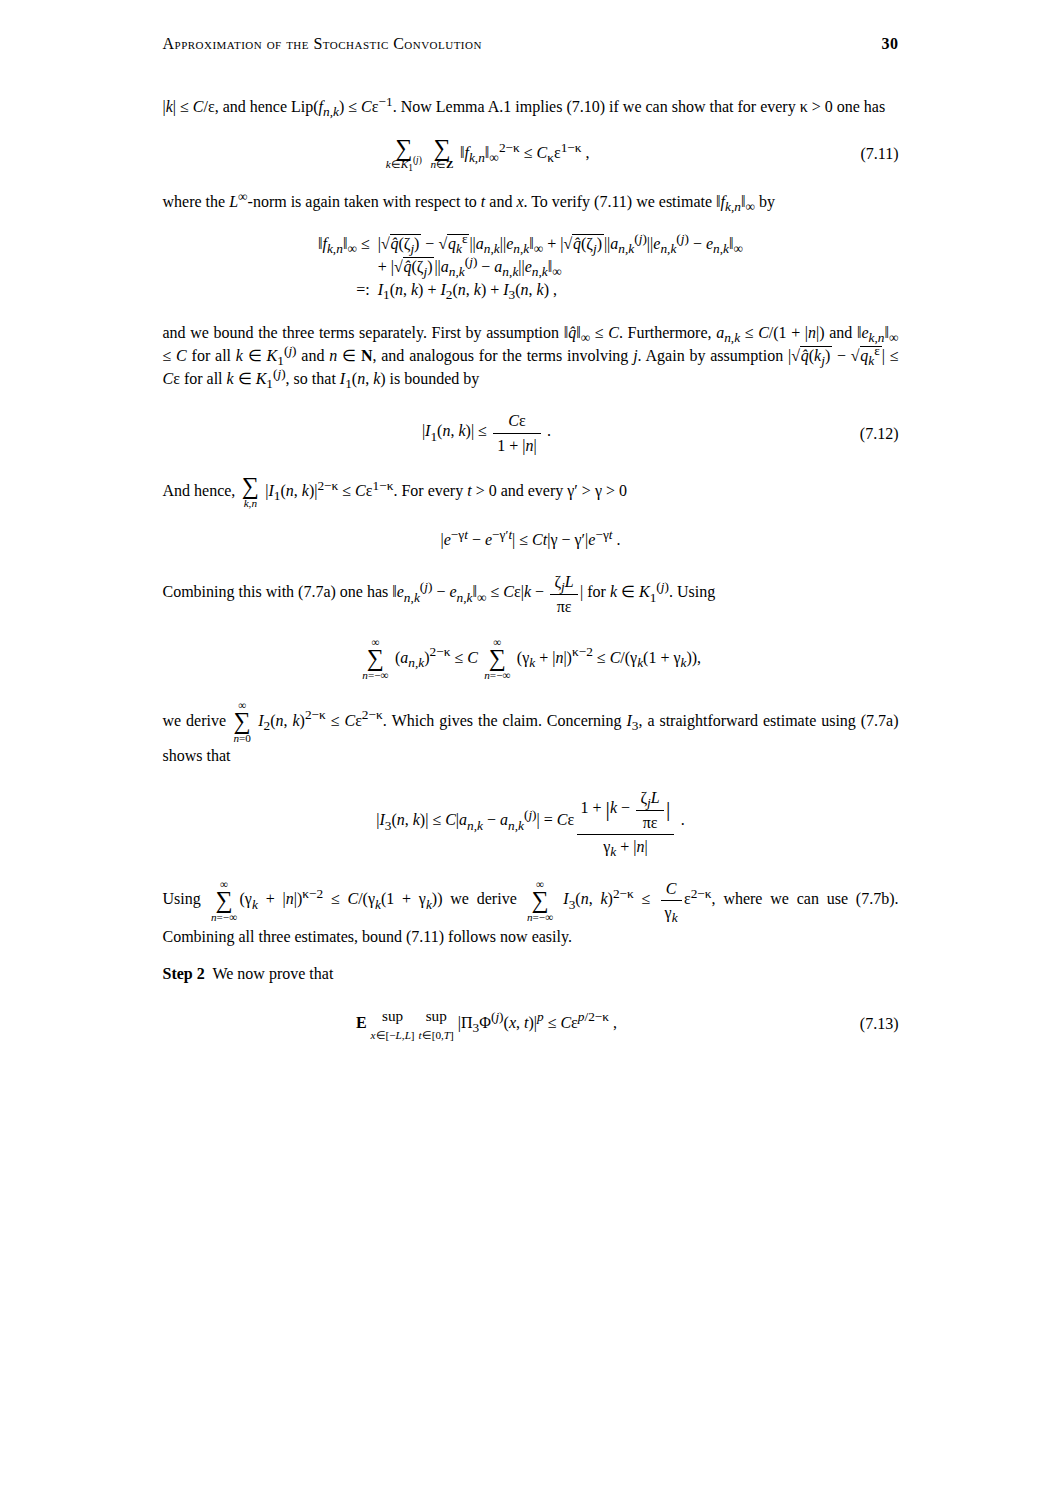Approximation of the Stochastic Convolution 30
|k| ≤ C/ε, and hence Lip(fn,k) ≤ Cε−1. Now Lemma A.1 implies (7.10) if we can show that for every κ > 0 one has
∑k∈K1(j) ∑n∈Z ‖fk,n‖∞2−κ ≤ Cκε1−κ , (7.11)
where the L∞-norm is again taken with respect to t and x. To verify (7.11) we estimate ‖fk,n‖∞ by
‖fk,n‖∞ ≤
|√q̂(ζj) − √qkε||an,k||en,k‖∞ + |√q̂(ζj)||an,k(j)||en,k(j) − en,k‖∞
+ |√q̂(ζj)||an,k(j) − an,k||en,k‖∞
=:
I1(n, k) + I2(n, k) + I3(n, k) ,
and we bound the three terms separately. First by assumption ‖q̂‖∞ ≤ C. Furthermore, an,k ≤ C/(1 + |n|) and ‖ek,n‖∞ ≤ C for all k ∈ K1(j) and n ∈ N, and analogous for the terms involving j. Again by assumption |√q̂(kj) − √qkε| ≤ Cε for all k ∈ K1(j), so that I1(n, k) is bounded by
|I1(n, k)| ≤ Cε 1 + |n| . (7.12)
And hence, ∑k,n |I1(n, k)|2−κ ≤ Cε1−κ. For every t > 0 and every γ′ > γ > 0
|e−γt − e−γ′t| ≤ Ct|γ − γ′|e−γt .
Combining this with (7.7a) one has ‖en,k(j) − en,k‖∞ ≤ Cε|k − ζjL πε| for k ∈ K1(j). Using
∞∑n=−∞ (an,k)2−κ ≤ C ∞∑n=−∞ (γk + |n|)κ−2 ≤ C/(γk(1 + γk)),
we derive ∞∑n=0 I2(n, k)2−κ ≤ Cε2−κ. Which gives the claim. Concerning I3, a straightforward estimate using (7.7a) shows that
|I3(n, k)| ≤ C|an,k − an,k(j)| = Cε1 + |k − ζjL πε|γk + |n| .
Using ∞∑n=−∞(γk + |n|)κ−2 ≤ C/(γk(1 + γk)) we derive ∞∑n=−∞ I3(n, k)2−κ ≤ Cγkε2−κ, where we can use (7.7b). Combining all three estimates, bound (7.11) follows now easily.
Step 2 We now prove that
E sup x∈[−L,L] sup t∈[0,T] |Π3Φ(j)(x, t)|p ≤ Cεp/2−κ , (7.13)